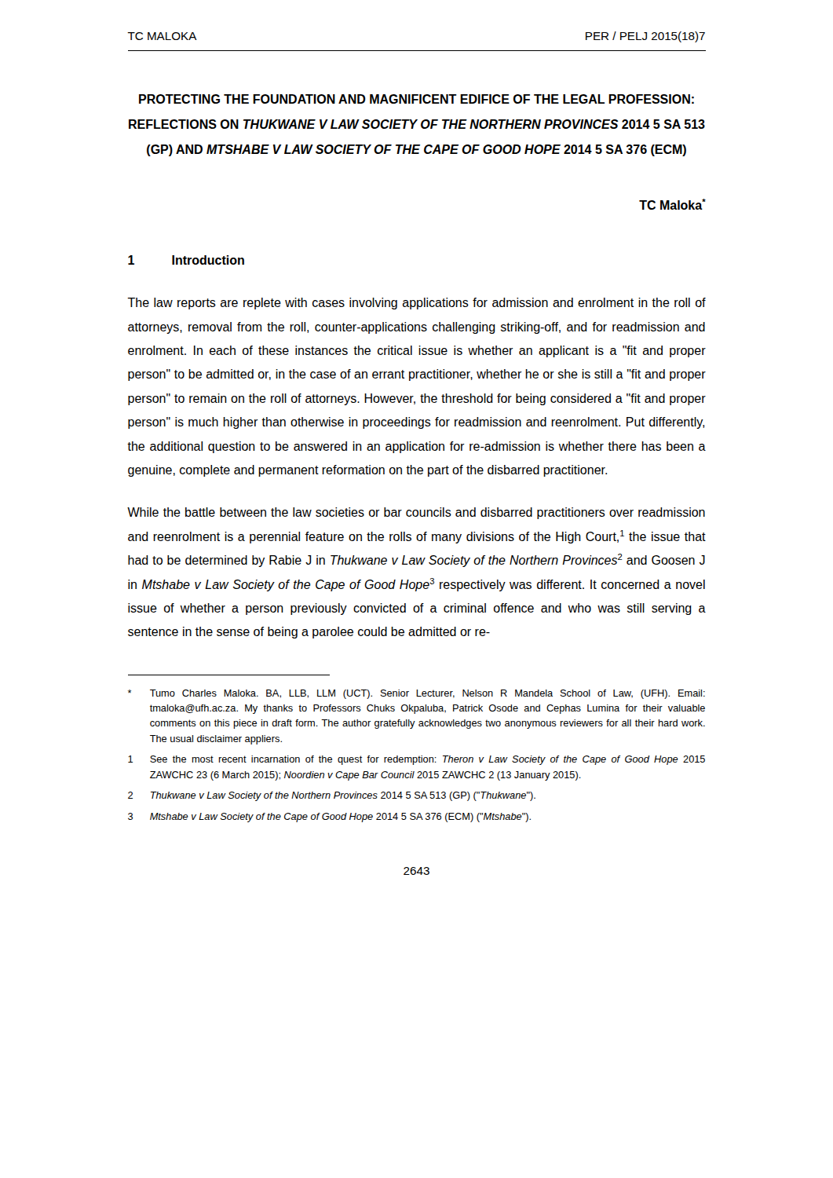TC MALOKA PER / PELJ 2015(18)7
Protecting the Foundation and Magnificent Edifice of the Legal Profession: Reflections on Thukwane v Law Society of the Northern Provinces 2014 5 SA 513 (GP) and Mtshabe v Law Society of the Cape of Good Hope 2014 5 SA 376 (ECM)
TC Maloka*
1 Introduction
The law reports are replete with cases involving applications for admission and enrolment in the roll of attorneys, removal from the roll, counter-applications challenging striking-off, and for readmission and enrolment. In each of these instances the critical issue is whether an applicant is a "fit and proper person" to be admitted or, in the case of an errant practitioner, whether he or she is still a "fit and proper person" to remain on the roll of attorneys. However, the threshold for being considered a "fit and proper person" is much higher than otherwise in proceedings for readmission and reenrolment. Put differently, the additional question to be answered in an application for re-admission is whether there has been a genuine, complete and permanent reformation on the part of the disbarred practitioner.
While the battle between the law societies or bar councils and disbarred practitioners over readmission and reenrolment is a perennial feature on the rolls of many divisions of the High Court,1 the issue that had to be determined by Rabie J in Thukwane v Law Society of the Northern Provinces2 and Goosen J in Mtshabe v Law Society of the Cape of Good Hope3 respectively was different. It concerned a novel issue of whether a person previously convicted of a criminal offence and who was still serving a sentence in the sense of being a parolee could be admitted or re-
* Tumo Charles Maloka. BA, LLB, LLM (UCT). Senior Lecturer, Nelson R Mandela School of Law, (UFH). Email: tmaloka@ufh.ac.za. My thanks to Professors Chuks Okpaluba, Patrick Osode and Cephas Lumina for their valuable comments on this piece in draft form. The author gratefully acknowledges two anonymous reviewers for all their hard work. The usual disclaimer appliers.
1 See the most recent incarnation of the quest for redemption: Theron v Law Society of the Cape of Good Hope 2015 ZAWCHC 23 (6 March 2015); Noordien v Cape Bar Council 2015 ZAWCHC 2 (13 January 2015).
2 Thukwane v Law Society of the Northern Provinces 2014 5 SA 513 (GP) ("Thukwane").
3 Mtshabe v Law Society of the Cape of Good Hope 2014 5 SA 376 (ECM) ("Mtshabe").
2643